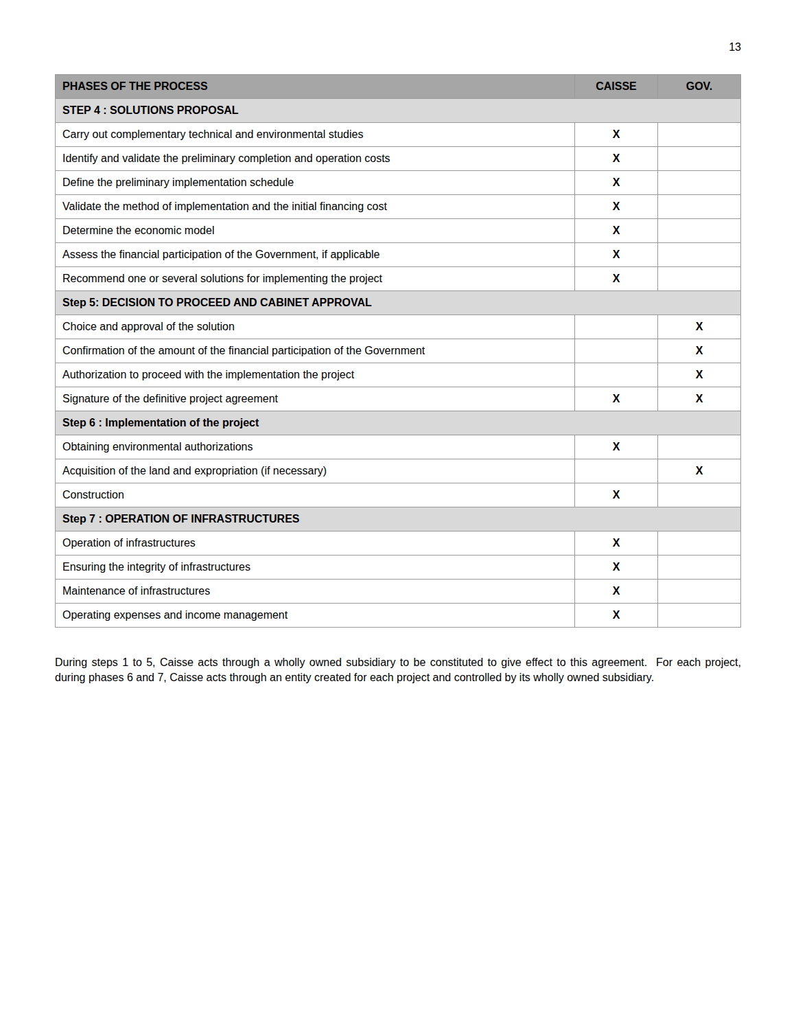13
| PHASES OF THE PROCESS | CAISSE | GOV. |
| --- | --- | --- |
| STEP 4 : SOLUTIONS PROPOSAL |
| Carry out complementary technical and environmental studies | X | |
| Identify and validate the preliminary completion and operation costs | X | |
| Define the preliminary implementation schedule | X | |
| Validate the method of implementation and the initial financing cost | X | |
| Determine the economic model | X | |
| Assess the financial participation of the Government, if applicable | X | |
| Recommend one or several solutions for implementing the project | X | |
| Step 5: DECISION TO PROCEED AND CABINET APPROVAL |
| Choice and approval of the solution | | X |
| Confirmation of the amount of the financial participation of the Government | | X |
| Authorization to proceed with the implementation the project | | X |
| Signature of the definitive project agreement | X | X |
| Step 6 : Implementation of the project |
| Obtaining environmental authorizations | X | |
| Acquisition of the land and expropriation (if necessary) | | X |
| Construction | X | |
| Step 7 : OPERATION OF INFRASTRUCTURES |
| Operation of infrastructures | X | |
| Ensuring the integrity of infrastructures | X | |
| Maintenance of infrastructures | X | |
| Operating expenses and income management | X | |
During steps 1 to 5, Caisse acts through a wholly owned subsidiary to be constituted to give effect to this agreement. For each project, during phases 6 and 7, Caisse acts through an entity created for each project and controlled by its wholly owned subsidiary.